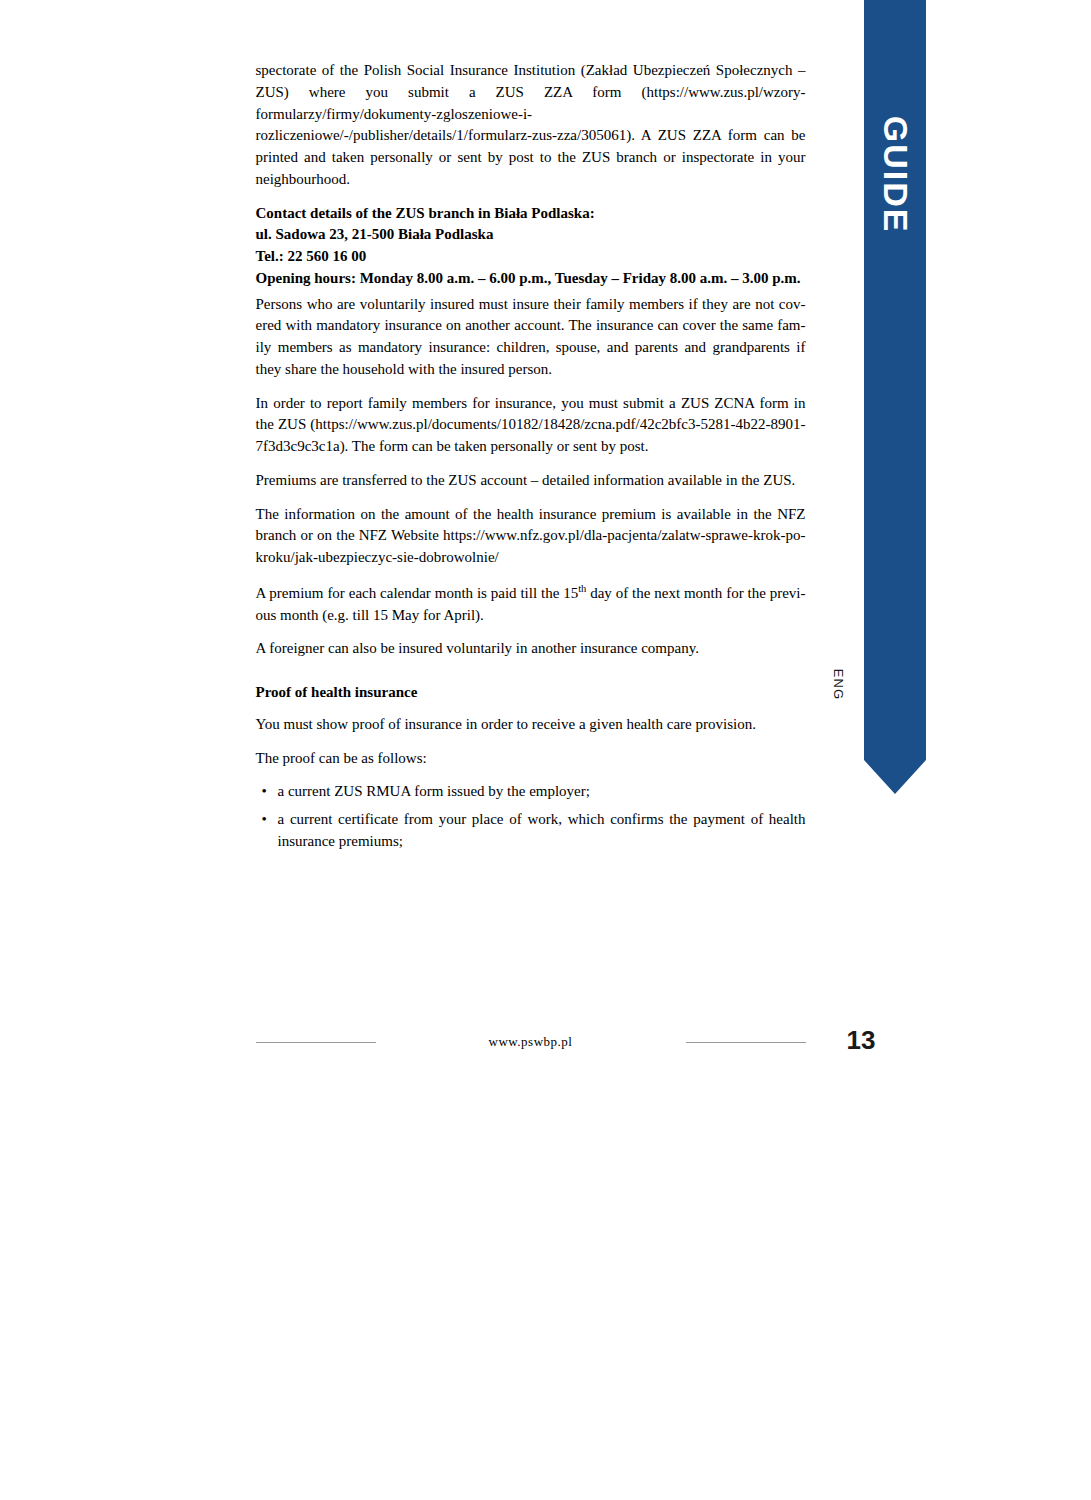GUIDE
ENG
spectorate of the Polish Social Insurance Institution (Zakład Ubezpieczeń Społecznych – ZUS) where you submit a ZUS ZZA form (https://www.zus.pl/wzory-formularzy/firmy/dokumenty-zgloszeniowe-i-rozliczeniowe/-/publisher/details/1/formularz-zus-zza/305061). A ZUS ZZA form can be printed and taken personally or sent by post to the ZUS branch or inspectorate in your neighbourhood.
Contact details of the ZUS branch in Biała Podlaska:
ul. Sadowa 23, 21-500 Biała Podlaska
Tel.: 22 560 16 00
Opening hours: Monday 8.00 a.m. – 6.00 p.m., Tuesday – Friday 8.00 a.m. – 3.00 p.m.
Persons who are voluntarily insured must insure their family members if they are not covered with mandatory insurance on another account. The insurance can cover the same family members as mandatory insurance: children, spouse, and parents and grandparents if they share the household with the insured person.
In order to report family members for insurance, you must submit a ZUS ZCNA form in the ZUS (https://www.zus.pl/documents/10182/18428/zcna.pdf/42c2bfc3-5281-4b22-8901-7f3d3c9c3c1a). The form can be taken personally or sent by post.
Premiums are transferred to the ZUS account – detailed information available in the ZUS.
The information on the amount of the health insurance premium is available in the NFZ branch or on the NFZ Website https://www.nfz.gov.pl/dla-pacjenta/zalatw-sprawe-krok-po-kroku/jak-ubezpieczyc-sie-dobrowolnie/
A premium for each calendar month is paid till the 15th day of the next month for the previous month (e.g. till 15 May for April).
A foreigner can also be insured voluntarily in another insurance company.
Proof of health insurance
You must show proof of insurance in order to receive a given health care provision.
The proof can be as follows:
a current ZUS RMUA form issued by the employer;
a current certificate from your place of work, which confirms the payment of health insurance premiums;
www.pswbp.pl
13